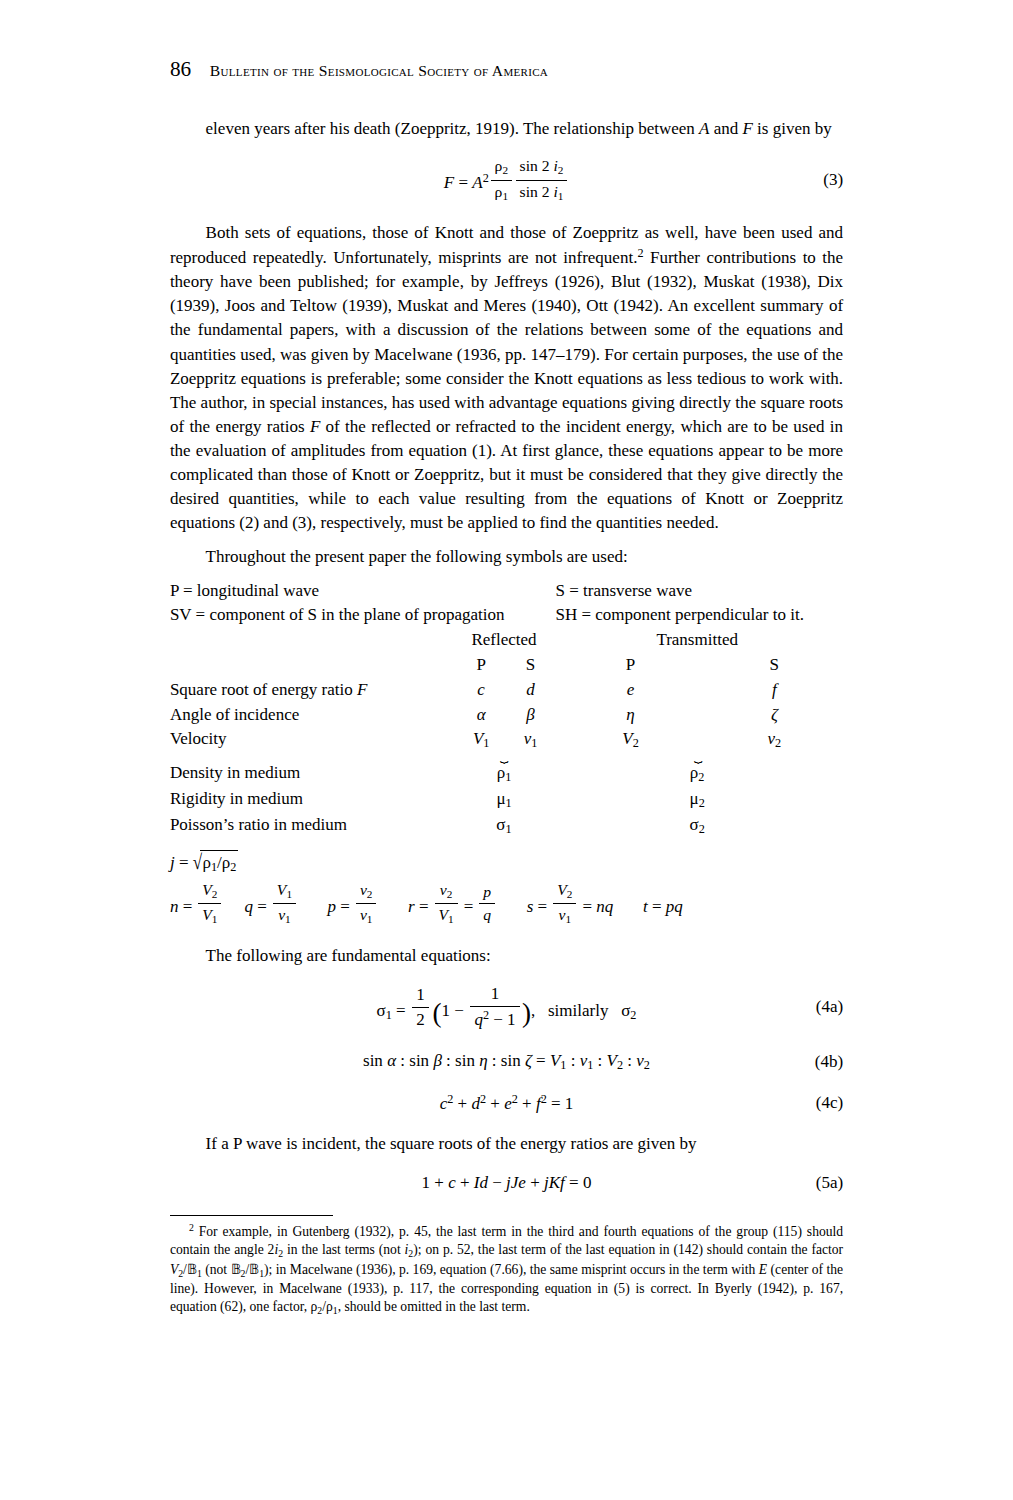86 Bulletin of the Seismological Society of America
eleven years after his death (Zoeppritz, 1919). The relationship between A and F is given by
F = A2ρ2 ρ1 sin 2 i2 sin 2 i1 (3)
Both sets of equations, those of Knott and those of Zoeppritz as well, have been used and reproduced repeatedly. Unfortunately, misprints are not infrequent.2 Further contributions to the theory have been published; for example, by Jeffreys (1926), Blut (1932), Muskat (1938), Dix (1939), Joos and Teltow (1939), Muskat and Meres (1940), Ott (1942). An excellent summary of the fundamental papers, with a discussion of the relations between some of the equations and quantities used, was given by Macelwane (1936, pp. 147–179). For certain purposes, the use of the Zoeppritz equations is preferable; some consider the Knott equations as less tedious to work with. The author, in special instances, has used with advantage equations giving directly the square roots of the energy ratios F of the reflected or refracted to the incident energy, which are to be used in the evaluation of amplitudes from equation (1). At first glance, these equations appear to be more complicated than those of Knott or Zoeppritz, but it must be considered that they give directly the desired quantities, while to each value resulting from the equations of Knott or Zoeppritz equations (2) and (3), respectively, must be applied to find the quantities needed.
Throughout the present paper the following symbols are used:
| P = longitudinal wave | S = transverse wave |
| SV = component of S in the plane of propagation | SH = component perpendicular to it. |
| | Reflected | Transmitted |
| | P | S | P | S |
| Square root of energy ratio F | c | d | e | f |
| Angle of incidence | α | β | η | ζ |
| Velocity | V 1 | v 1 | V 2 | v 2 |
| | ⏟ | ⏟ |
| Density in medium | ρ 1 | ρ 2 |
| Rigidity in medium | μ 1 | μ 2 |
| Poisson’s ratio in medium | σ 1 | σ 2 |
j = √ρ1/ρ2
n = V2 V1 q = V1 v1 p = v2 v1 r = v2 V1 = pq s = V2 v1 = nq t = pq
The following are fundamental equations:
σ1 = 12 (1 − 1 q2 − 1), similarly σ2 (4a)
sin α : sin β : sin η : sin ζ = V1 : v1 : V2 : v2 (4b)
c2 + d2 + e2 + f2 = 1 (4c)
If a P wave is incident, the square roots of the energy ratios are given by
1 + c + Id − jJe + jKf = 0 (5a)
2 For example, in Gutenberg (1932), p. 45, the last term in the third and fourth equations of the group (115) should contain the angle 2i2 in the last terms (not i2); on p. 52, the last term of the last equation in (142) should contain the factor V2/𝔹1 (not 𝔹2/𝔹1); in Macelwane (1936), p. 169, equation (7.66), the same misprint occurs in the term with E (center of the line). However, in Macelwane (1933), p. 117, the corresponding equation in (5) is correct. In Byerly (1942), p. 167, equation (62), one factor, ρ2/ρ1, should be omitted in the last term.